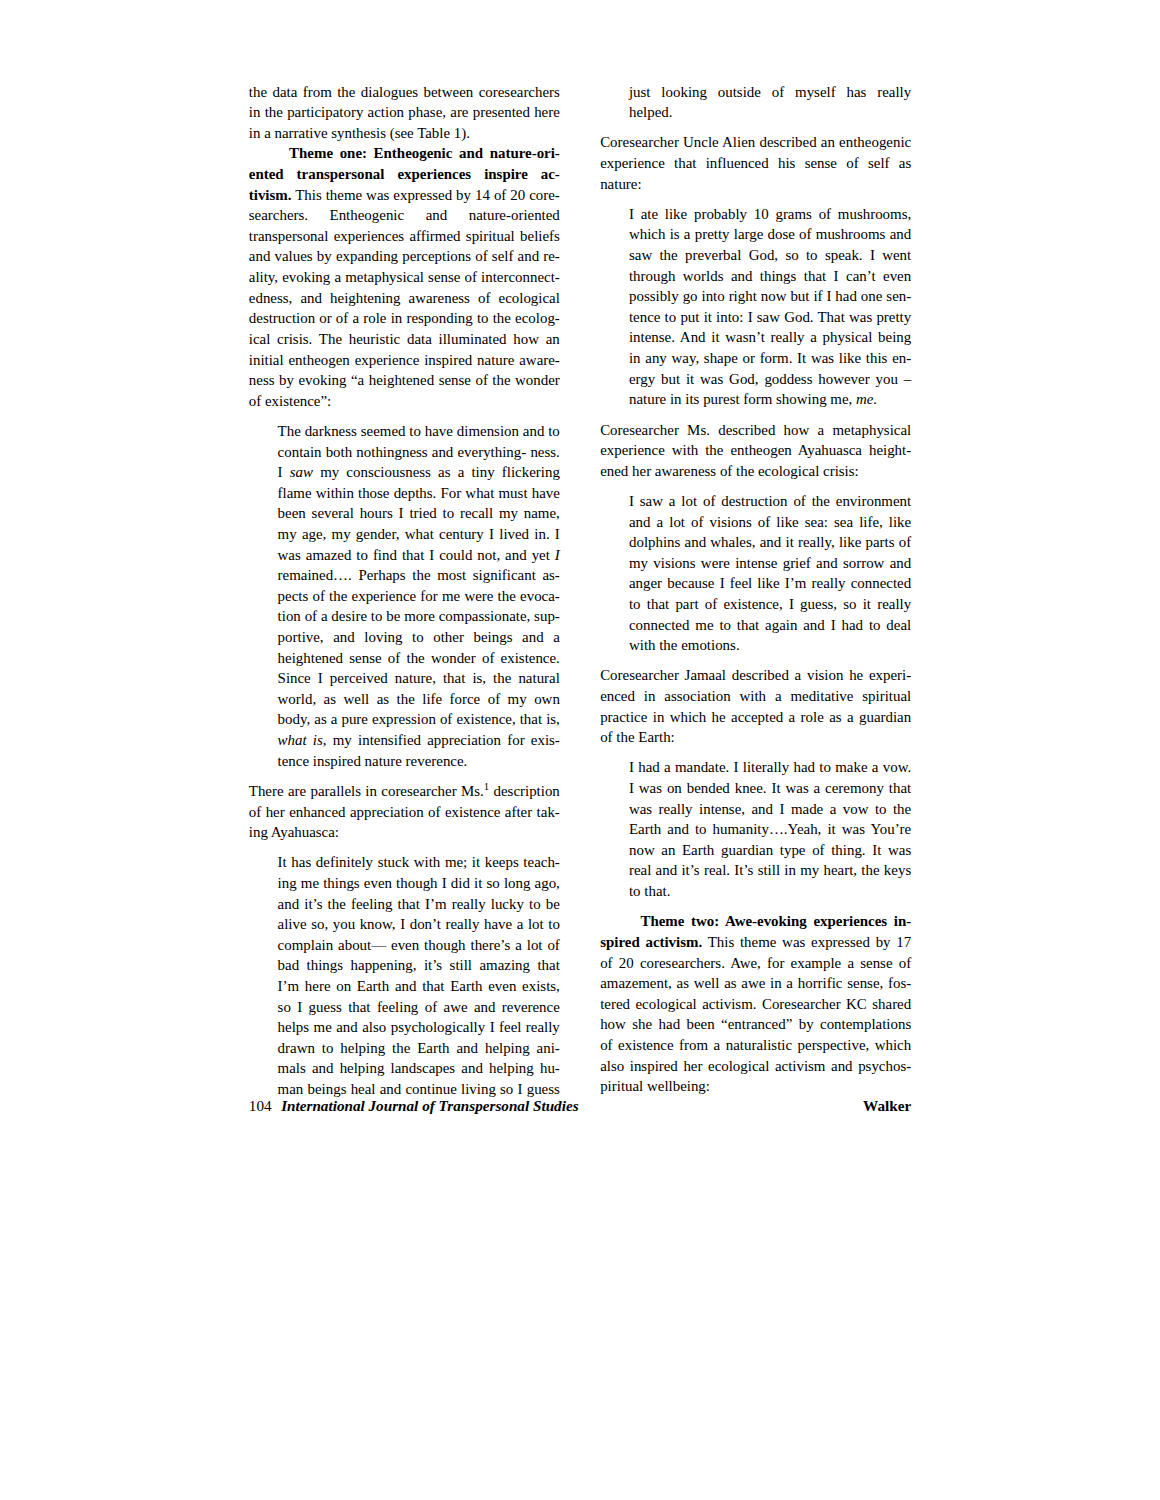the data from the dialogues between coresearchers in the participatory action phase, are presented here in a narrative synthesis (see Table 1).
Theme one: Entheogenic and nature-oriented transpersonal experiences inspire activism. This theme was expressed by 14 of 20 coresearchers. Entheogenic and nature-oriented transpersonal experiences affirmed spiritual beliefs and values by expanding perceptions of self and reality, evoking a metaphysical sense of interconnectedness, and heightening awareness of ecological destruction or of a role in responding to the ecological crisis. The heuristic data illuminated how an initial entheogen experience inspired nature awareness by evoking “a heightened sense of the wonder of existence”:
The darkness seemed to have dimension and to contain both nothingness and everything- ness. I saw my consciousness as a tiny flickering flame within those depths. For what must have been several hours I tried to recall my name, my age, my gender, what century I lived in. I was amazed to find that I could not, and yet I remained…. Perhaps the most significant aspects of the experience for me were the evocation of a desire to be more compassionate, supportive, and loving to other beings and a heightened sense of the wonder of existence. Since I perceived nature, that is, the natural world, as well as the life force of my own body, as a pure expression of existence, that is, what is, my intensified appreciation for existence inspired nature reverence.
There are parallels in coresearcher Ms.1 description of her enhanced appreciation of existence after taking Ayahuasca:
It has definitely stuck with me; it keeps teaching me things even though I did it so long ago, and it’s the feeling that I’m really lucky to be alive so, you know, I don’t really have a lot to complain about— even though there’s a lot of bad things happening, it’s still amazing that I’m here on Earth and that Earth even exists, so I guess that feeling of awe and reverence helps me and also psychologically I feel really drawn to helping the Earth and helping animals and helping landscapes and helping human beings heal and continue living so I guess just looking outside of myself has really helped.
Coresearcher Uncle Alien described an entheogenic experience that influenced his sense of self as nature:
I ate like probably 10 grams of mushrooms, which is a pretty large dose of mushrooms and saw the preverbal God, so to speak. I went through worlds and things that I can’t even possibly go into right now but if I had one sentence to put it into: I saw God. That was pretty intense. And it wasn’t really a physical being in any way, shape or form. It was like this energy but it was God, goddess however you – nature in its purest form showing me, me.
Coresearcher Ms. described how a metaphysical experience with the entheogen Ayahuasca heightened her awareness of the ecological crisis:
I saw a lot of destruction of the environment and a lot of visions of like sea: sea life, like dolphins and whales, and it really, like parts of my visions were intense grief and sorrow and anger because I feel like I’m really connected to that part of existence, I guess, so it really connected me to that again and I had to deal with the emotions.
Coresearcher Jamaal described a vision he experienced in association with a meditative spiritual practice in which he accepted a role as a guardian of the Earth:
I had a mandate. I literally had to make a vow. I was on bended knee. It was a ceremony that was really intense, and I made a vow to the Earth and to humanity….Yeah, it was You’re now an Earth guardian type of thing. It was real and it’s real. It’s still in my heart, the keys to that.
Theme two: Awe-evoking experiences inspired activism. This theme was expressed by 17 of 20 coresearchers. Awe, for example a sense of amazement, as well as awe in a horrific sense, fostered ecological activism. Coresearcher KC shared how she had been “entranced” by contemplations of existence from a naturalistic perspective, which also inspired her ecological activism and psychospiritual wellbeing:
104 International Journal of Transpersonal Studies
Walker